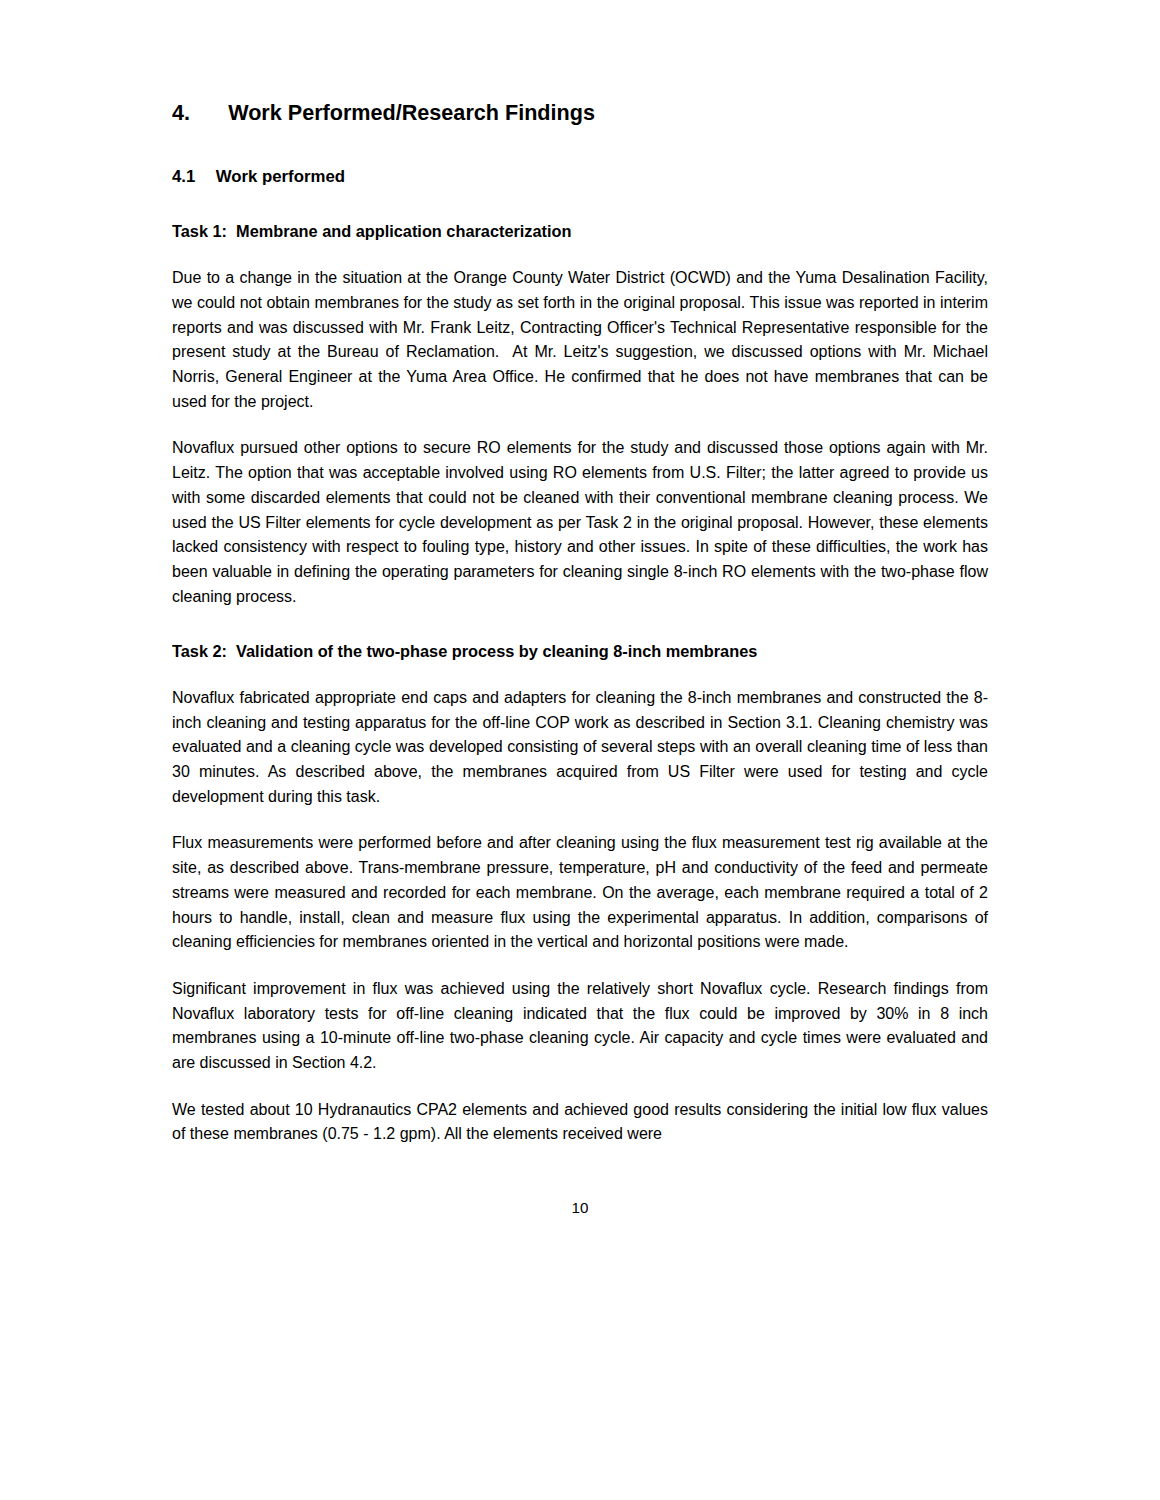4. Work Performed/Research Findings
4.1 Work performed
Task 1: Membrane and application characterization
Due to a change in the situation at the Orange County Water District (OCWD) and the Yuma Desalination Facility, we could not obtain membranes for the study as set forth in the original proposal. This issue was reported in interim reports and was discussed with Mr. Frank Leitz, Contracting Officer's Technical Representative responsible for the present study at the Bureau of Reclamation. At Mr. Leitz's suggestion, we discussed options with Mr. Michael Norris, General Engineer at the Yuma Area Office. He confirmed that he does not have membranes that can be used for the project.
Novaflux pursued other options to secure RO elements for the study and discussed those options again with Mr. Leitz. The option that was acceptable involved using RO elements from U.S. Filter; the latter agreed to provide us with some discarded elements that could not be cleaned with their conventional membrane cleaning process. We used the US Filter elements for cycle development as per Task 2 in the original proposal. However, these elements lacked consistency with respect to fouling type, history and other issues. In spite of these difficulties, the work has been valuable in defining the operating parameters for cleaning single 8-inch RO elements with the two-phase flow cleaning process.
Task 2: Validation of the two-phase process by cleaning 8-inch membranes
Novaflux fabricated appropriate end caps and adapters for cleaning the 8-inch membranes and constructed the 8-inch cleaning and testing apparatus for the off-line COP work as described in Section 3.1. Cleaning chemistry was evaluated and a cleaning cycle was developed consisting of several steps with an overall cleaning time of less than 30 minutes. As described above, the membranes acquired from US Filter were used for testing and cycle development during this task.
Flux measurements were performed before and after cleaning using the flux measurement test rig available at the site, as described above. Trans-membrane pressure, temperature, pH and conductivity of the feed and permeate streams were measured and recorded for each membrane. On the average, each membrane required a total of 2 hours to handle, install, clean and measure flux using the experimental apparatus. In addition, comparisons of cleaning efficiencies for membranes oriented in the vertical and horizontal positions were made.
Significant improvement in flux was achieved using the relatively short Novaflux cycle. Research findings from Novaflux laboratory tests for off-line cleaning indicated that the flux could be improved by 30% in 8 inch membranes using a 10-minute off-line two-phase cleaning cycle. Air capacity and cycle times were evaluated and are discussed in Section 4.2.
We tested about 10 Hydranautics CPA2 elements and achieved good results considering the initial low flux values of these membranes (0.75 - 1.2 gpm). All the elements received were
10